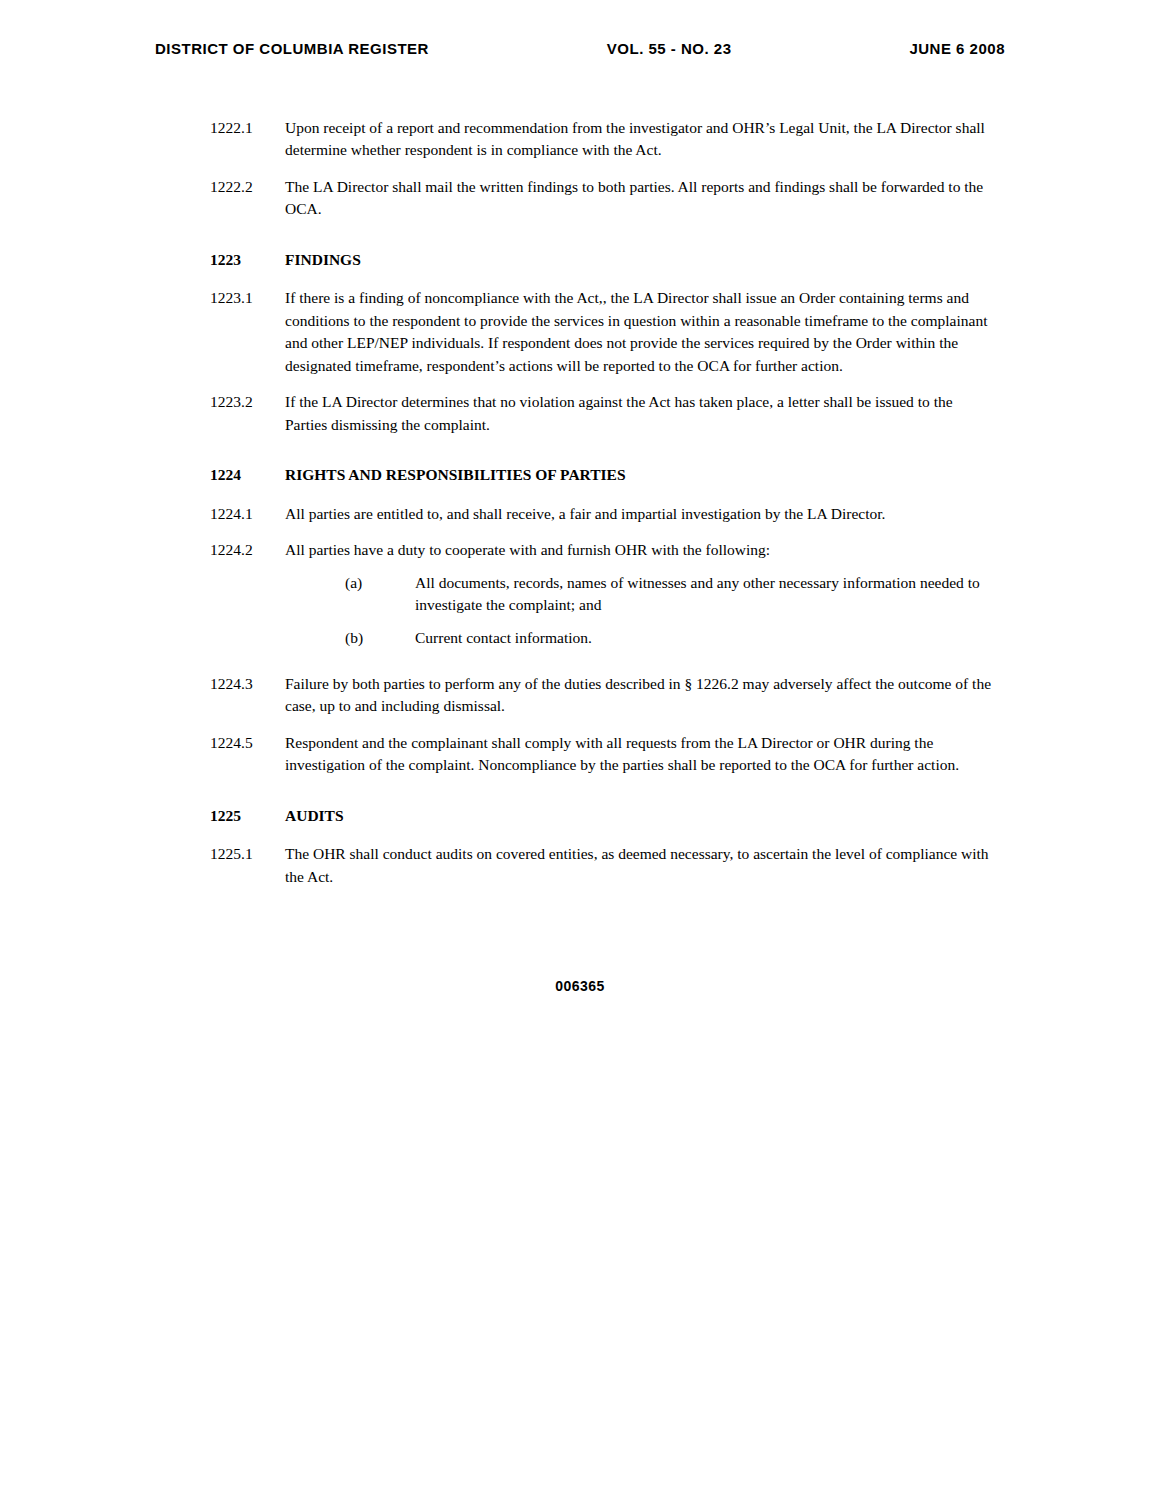DISTRICT OF COLUMBIA REGISTER VOL. 55 - NO. 23 JUNE 6 2008
1222.1
Upon receipt of a report and recommendation from the investigator and OHR’s Legal Unit, the LA Director shall determine whether respondent is in compliance with the Act.
1222.2
The LA Director shall mail the written findings to both parties. All reports and findings shall be forwarded to the OCA.
1223
FINDINGS
1223.1
If there is a finding of noncompliance with the Act,, the LA Director shall issue an Order containing terms and conditions to the respondent to provide the services in question within a reasonable timeframe to the complainant and other LEP/NEP individuals. If respondent does not provide the services required by the Order within the designated timeframe, respondent’s actions will be reported to the OCA for further action.
1223.2
If the LA Director determines that no violation against the Act has taken place, a letter shall be issued to the Parties dismissing the complaint.
1224
RIGHTS AND RESPONSIBILITIES OF PARTIES
1224.1
All parties are entitled to, and shall receive, a fair and impartial investigation by the LA Director.
1224.2
All parties have a duty to cooperate with and furnish OHR with the following:
(a)
All documents, records, names of witnesses and any other necessary information needed to investigate the complaint; and
(b)
Current contact information.
1224.3
Failure by both parties to perform any of the duties described in § 1226.2 may adversely affect the outcome of the case, up to and including dismissal.
1224.5
Respondent and the complainant shall comply with all requests from the LA Director or OHR during the investigation of the complaint. Noncompliance by the parties shall be reported to the OCA for further action.
1225
AUDITS
1225.1
The OHR shall conduct audits on covered entities, as deemed necessary, to ascertain the level of compliance with the Act.
006365